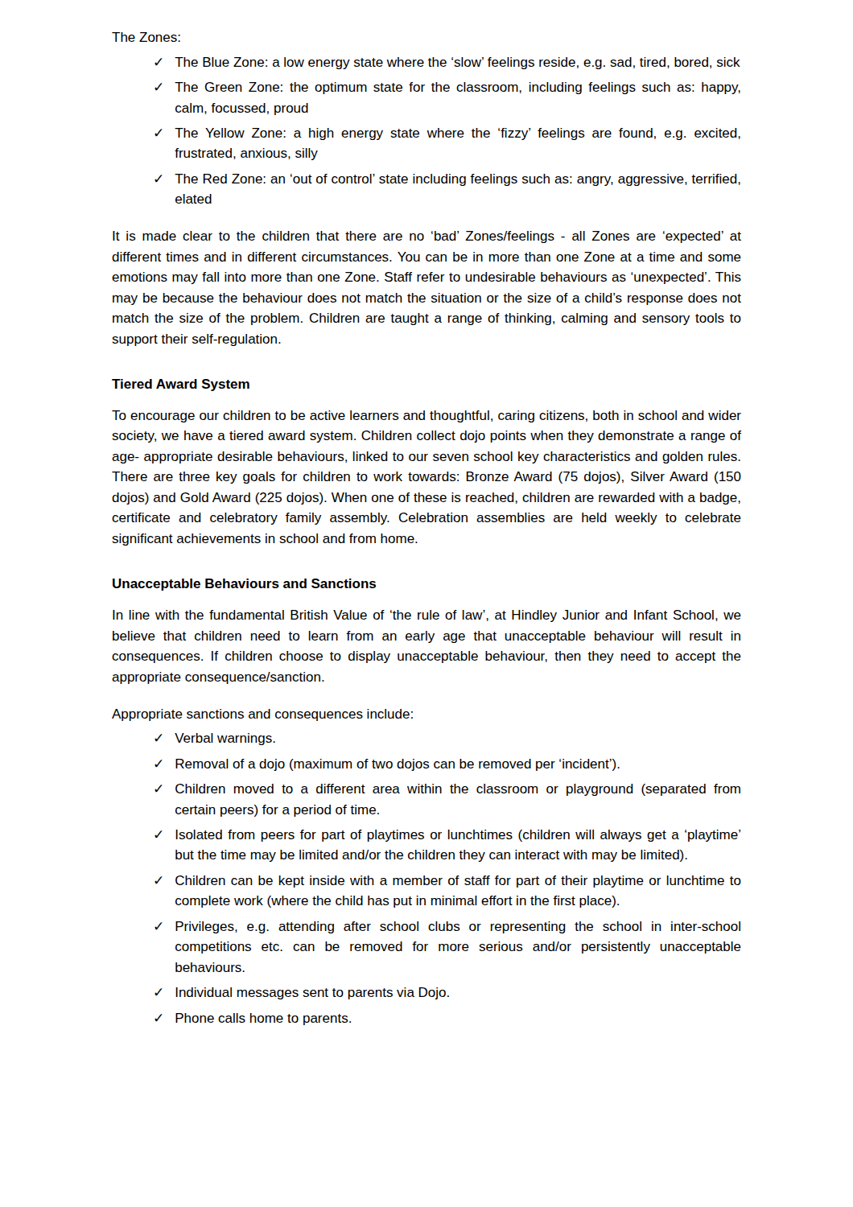The Zones:
The Blue Zone: a low energy state where the ‘slow’ feelings reside, e.g. sad, tired, bored, sick
The Green Zone: the optimum state for the classroom, including feelings such as: happy, calm, focussed, proud
The Yellow Zone: a high energy state where the ‘fizzy’ feelings are found, e.g. excited, frustrated, anxious, silly
The Red Zone: an ‘out of control’ state including feelings such as: angry, aggressive, terrified, elated
It is made clear to the children that there are no ‘bad’ Zones/feelings - all Zones are ‘expected’ at different times and in different circumstances. You can be in more than one Zone at a time and some emotions may fall into more than one Zone. Staff refer to undesirable behaviours as ‘unexpected’. This may be because the behaviour does not match the situation or the size of a child’s response does not match the size of the problem. Children are taught a range of thinking, calming and sensory tools to support their self-regulation.
Tiered Award System
To encourage our children to be active learners and thoughtful, caring citizens, both in school and wider society, we have a tiered award system. Children collect dojo points when they demonstrate a range of age- appropriate desirable behaviours, linked to our seven school key characteristics and golden rules. There are three key goals for children to work towards: Bronze Award (75 dojos), Silver Award (150 dojos) and Gold Award (225 dojos). When one of these is reached, children are rewarded with a badge, certificate and celebratory family assembly. Celebration assemblies are held weekly to celebrate significant achievements in school and from home.
Unacceptable Behaviours and Sanctions
In line with the fundamental British Value of ‘the rule of law’, at Hindley Junior and Infant School, we believe that children need to learn from an early age that unacceptable behaviour will result in consequences. If children choose to display unacceptable behaviour, then they need to accept the appropriate consequence/sanction.
Appropriate sanctions and consequences include:
Verbal warnings.
Removal of a dojo (maximum of two dojos can be removed per ‘incident’).
Children moved to a different area within the classroom or playground (separated from certain peers) for a period of time.
Isolated from peers for part of playtimes or lunchtimes (children will always get a ‘playtime’ but the time may be limited and/or the children they can interact with may be limited).
Children can be kept inside with a member of staff for part of their playtime or lunchtime to complete work (where the child has put in minimal effort in the first place).
Privileges, e.g. attending after school clubs or representing the school in inter-school competitions etc. can be removed for more serious and/or persistently unacceptable behaviours.
Individual messages sent to parents via Dojo.
Phone calls home to parents.